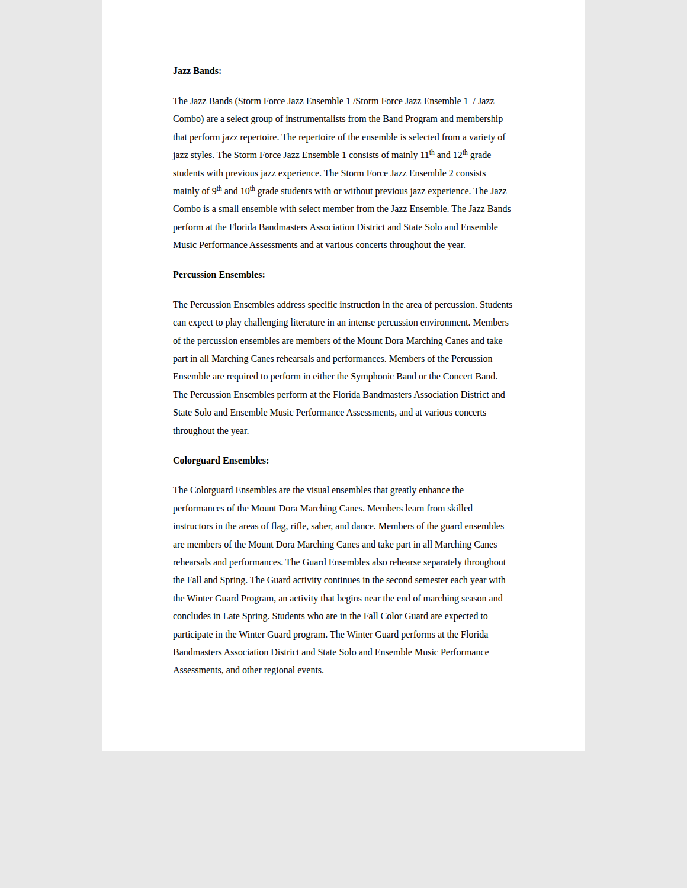Jazz Bands:
The Jazz Bands (Storm Force Jazz Ensemble 1 /Storm Force Jazz Ensemble 1 / Jazz Combo) are a select group of instrumentalists from the Band Program and membership that perform jazz repertoire. The repertoire of the ensemble is selected from a variety of jazz styles. The Storm Force Jazz Ensemble 1 consists of mainly 11th and 12th grade students with previous jazz experience. The Storm Force Jazz Ensemble 2 consists mainly of 9th and 10th grade students with or without previous jazz experience. The Jazz Combo is a small ensemble with select member from the Jazz Ensemble. The Jazz Bands perform at the Florida Bandmasters Association District and State Solo and Ensemble Music Performance Assessments and at various concerts throughout the year.
Percussion Ensembles:
The Percussion Ensembles address specific instruction in the area of percussion. Students can expect to play challenging literature in an intense percussion environment. Members of the percussion ensembles are members of the Mount Dora Marching Canes and take part in all Marching Canes rehearsals and performances. Members of the Percussion Ensemble are required to perform in either the Symphonic Band or the Concert Band. The Percussion Ensembles perform at the Florida Bandmasters Association District and State Solo and Ensemble Music Performance Assessments, and at various concerts throughout the year.
Colorguard Ensembles:
The Colorguard Ensembles are the visual ensembles that greatly enhance the performances of the Mount Dora Marching Canes. Members learn from skilled instructors in the areas of flag, rifle, saber, and dance. Members of the guard ensembles are members of the Mount Dora Marching Canes and take part in all Marching Canes rehearsals and performances. The Guard Ensembles also rehearse separately throughout the Fall and Spring. The Guard activity continues in the second semester each year with the Winter Guard Program, an activity that begins near the end of marching season and concludes in Late Spring. Students who are in the Fall Color Guard are expected to participate in the Winter Guard program. The Winter Guard performs at the Florida Bandmasters Association District and State Solo and Ensemble Music Performance Assessments, and other regional events.